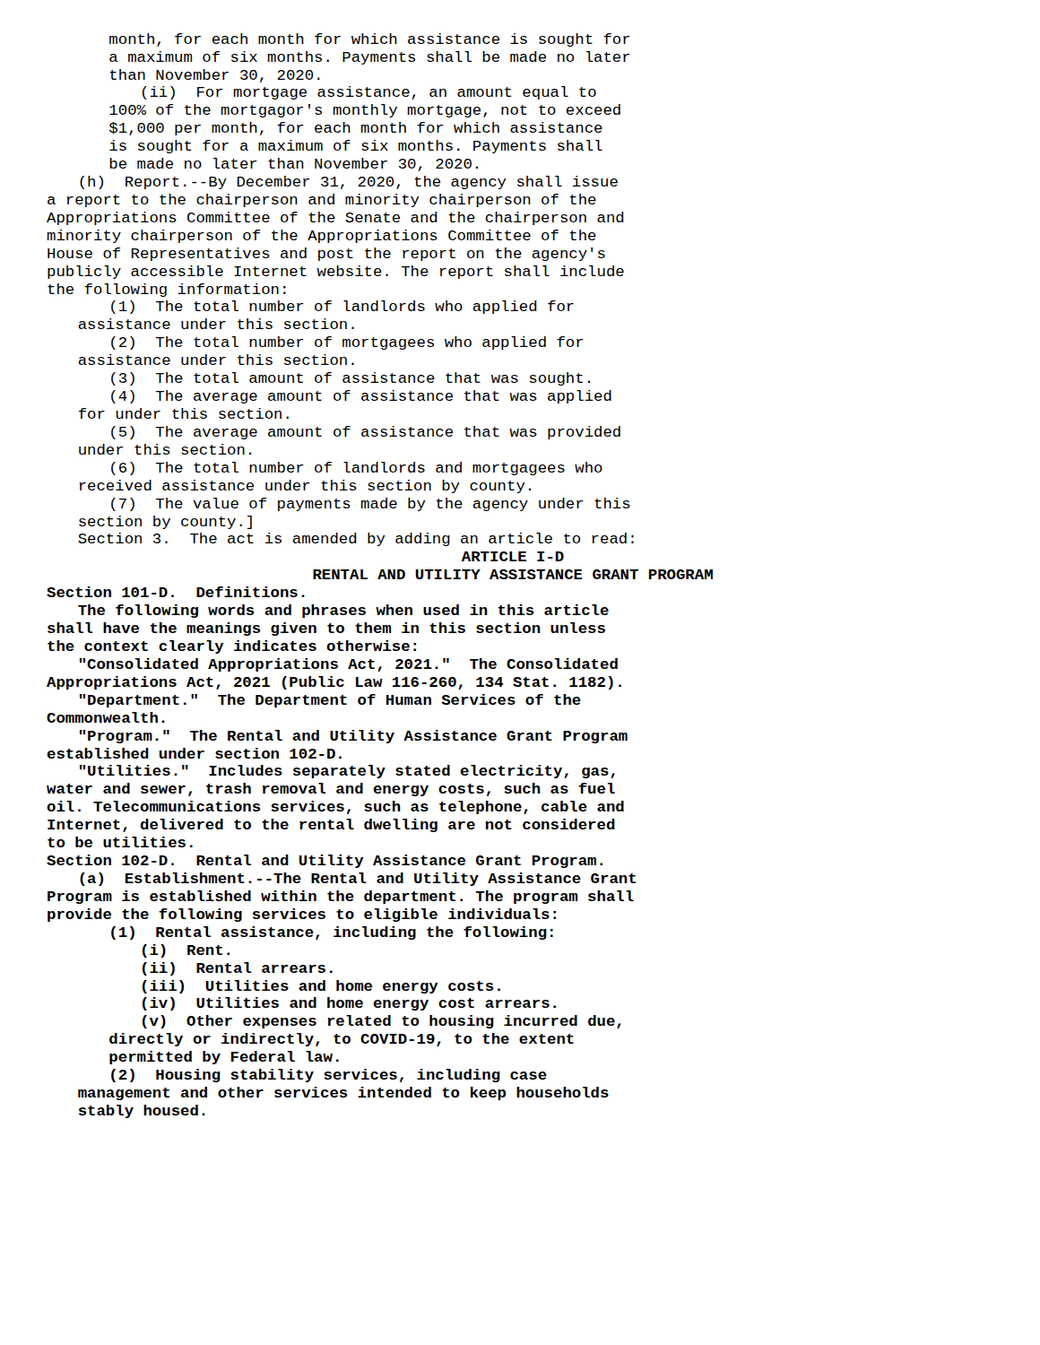month, for each month for which assistance is sought for
a maximum of six months. Payments shall be made no later
than November 30, 2020.
(ii) For mortgage assistance, an amount equal to
100% of the mortgagor's monthly mortgage, not to exceed
$1,000 per month, for each month for which assistance
is sought for a maximum of six months. Payments shall
be made no later than November 30, 2020.
(h) Report.--By December 31, 2020, the agency shall issue
a report to the chairperson and minority chairperson of the
Appropriations Committee of the Senate and the chairperson and
minority chairperson of the Appropriations Committee of the
House of Representatives and post the report on the agency's
publicly accessible Internet website. The report shall include
the following information:
(1) The total number of landlords who applied for
assistance under this section.
(2) The total number of mortgagees who applied for
assistance under this section.
(3) The total amount of assistance that was sought.
(4) The average amount of assistance that was applied
for under this section.
(5) The average amount of assistance that was provided
under this section.
(6) The total number of landlords and mortgagees who
received assistance under this section by county.
(7) The value of payments made by the agency under this
section by county.]
Section 3. The act is amended by adding an article to read:
ARTICLE I-D
RENTAL AND UTILITY ASSISTANCE GRANT PROGRAM
Section 101-D. Definitions.
The following words and phrases when used in this article
shall have the meanings given to them in this section unless
the context clearly indicates otherwise:
"Consolidated Appropriations Act, 2021." The Consolidated
Appropriations Act, 2021 (Public Law 116-260, 134 Stat. 1182).
"Department." The Department of Human Services of the
Commonwealth.
"Program." The Rental and Utility Assistance Grant Program
established under section 102-D.
"Utilities." Includes separately stated electricity, gas,
water and sewer, trash removal and energy costs, such as fuel
oil. Telecommunications services, such as telephone, cable and
Internet, delivered to the rental dwelling are not considered
to be utilities.
Section 102-D. Rental and Utility Assistance Grant Program.
(a) Establishment.--The Rental and Utility Assistance Grant
Program is established within the department. The program shall
provide the following services to eligible individuals:
(1) Rental assistance, including the following:
(i) Rent.
(ii) Rental arrears.
(iii) Utilities and home energy costs.
(iv) Utilities and home energy cost arrears.
(v) Other expenses related to housing incurred due,
directly or indirectly, to COVID-19, to the extent
permitted by Federal law.
(2) Housing stability services, including case
management and other services intended to keep households
stably housed.